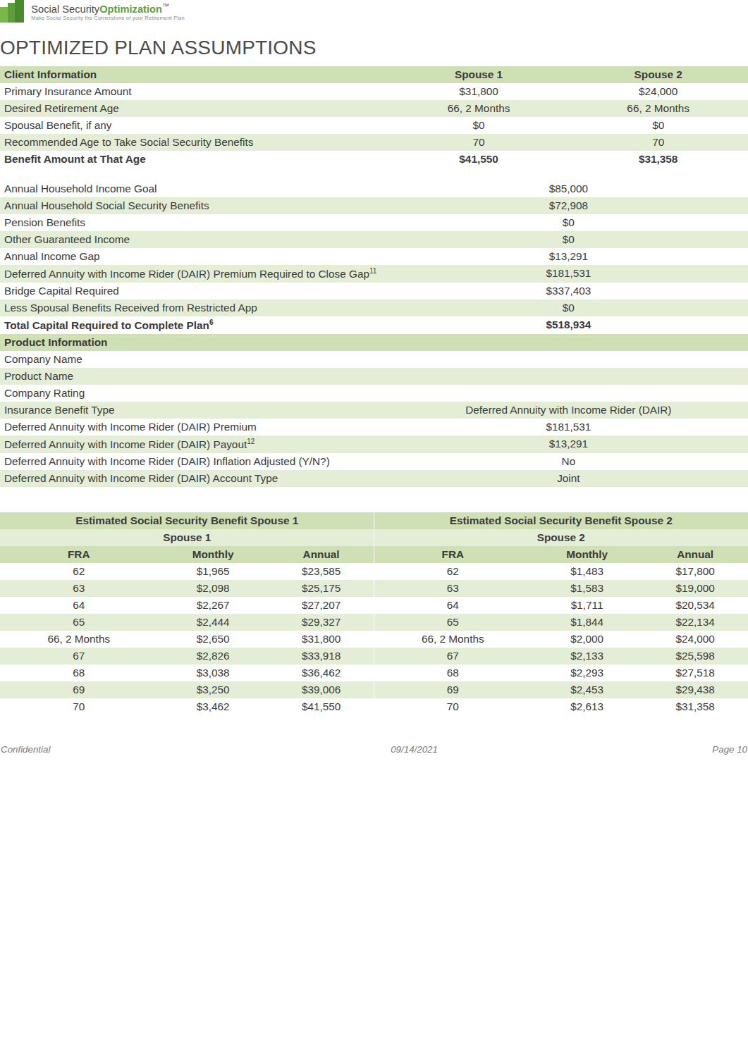Social SecurityOptimization™
Make Social Security the Cornerstone of your Retirement Plan
OPTIMIZED PLAN ASSUMPTIONS
| Client Information | Spouse 1 | Spouse 2 |
| Primary Insurance Amount | $31,800 | $24,000 |
| Desired Retirement Age | 66, 2 Months | 66, 2 Months |
| Spousal Benefit, if any | $0 | $0 |
| Recommended Age to Take Social Security Benefits | 70 | 70 |
| Benefit Amount at That Age | $41,550 | $31,358 |
| Annual Household Income Goal | $85,000 |
| Annual Household Social Security Benefits | $72,908 |
| Pension Benefits | $0 |
| Other Guaranteed Income | $0 |
| Annual Income Gap | $13,291 |
| Deferred Annuity with Income Rider (DAIR) Premium Required to Close Gap 11 | $181,531 |
| Bridge Capital Required | $337,403 |
| Less Spousal Benefits Received from Restricted App | $0 |
| Total Capital Required to Complete Plan 6 | $518,934 |
| Product Information |
| Company Name | |
| Product Name | |
| Company Rating | |
| Insurance Benefit Type | Deferred Annuity with Income Rider (DAIR) |
| Deferred Annuity with Income Rider (DAIR) Premium | $181,531 |
| Deferred Annuity with Income Rider (DAIR) Payout 12 | $13,291 |
| Deferred Annuity with Income Rider (DAIR) Inflation Adjusted (Y/N?) | No |
| Deferred Annuity with Income Rider (DAIR) Account Type | Joint |
| Estimated Social Security Benefit Spouse 1 | | Estimated Social Security Benefit Spouse 2 |
| Spouse 1 | | Spouse 2 |
| FRA | Monthly | Annual | | FRA | Monthly | Annual |
| 62 | $1,965 | $23,585 | | 62 | $1,483 | $17,800 |
| 63 | $2,098 | $25,175 | | 63 | $1,583 | $19,000 |
| 64 | $2,267 | $27,207 | | 64 | $1,711 | $20,534 |
| 65 | $2,444 | $29,327 | | 65 | $1,844 | $22,134 |
| 66, 2 Months | $2,650 | $31,800 | | 66, 2 Months | $2,000 | $24,000 |
| 67 | $2,826 | $33,918 | | 67 | $2,133 | $25,598 |
| 68 | $3,038 | $36,462 | | 68 | $2,293 | $27,518 |
| 69 | $3,250 | $39,006 | | 69 | $2,453 | $29,438 |
| 70 | $3,462 | $41,550 | | 70 | $2,613 | $31,358 |
| Confidential | 09/14/2021 | Page 10 |